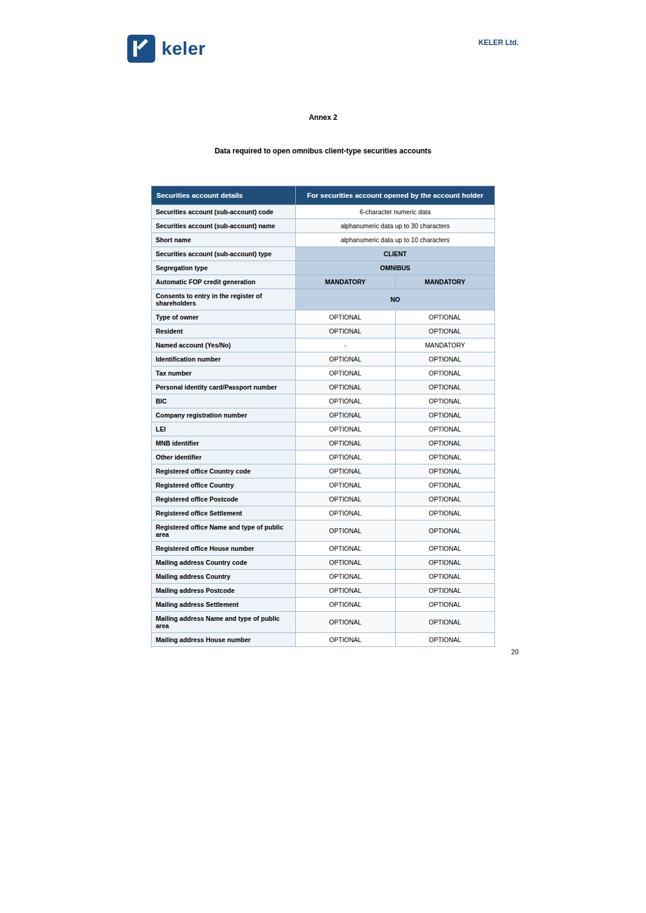keler
KELER Ltd.
Annex 2
Data required to open omnibus client-type securities accounts
| Securities account details | For securities account opened by the account holder |
| --- | --- |
| Securities account (sub-account) code | 6-character numeric data |
| Securities account (sub-account) name | alphanumeric data up to 30 characters |
| Short name | alphanumeric data up to 10 characters |
| Securities account (sub-account) type | CLIENT |
| Segregation type | OMNIBUS |
| Automatic FOP credit generation | MANDATORY | MANDATORY |
| Consents to entry in the register of shareholders | NO |
| Type of owner | OPTIONAL | OPTIONAL |
| Resident | OPTIONAL | OPTIONAL |
| Named account (Yes/No) | - | MANDATORY |
| Identification number | OPTIONAL | OPTIONAL |
| Tax number | OPTIONAL | OPTIONAL |
| Personal identity card/Passport number | OPTIONAL | OPTIONAL |
| BIC | OPTIONAL | OPTIONAL |
| Company registration number | OPTIONAL | OPTIONAL |
| LEI | OPTIONAL | OPTIONAL |
| MNB identifier | OPTIONAL | OPTIONAL |
| Other identifier | OPTIONAL | OPTIONAL |
| Registered office Country code | OPTIONAL | OPTIONAL |
| Registered office Country | OPTIONAL | OPTIONAL |
| Registered office Postcode | OPTIONAL | OPTIONAL |
| Registered office Settlement | OPTIONAL | OPTIONAL |
| Registered office Name and type of public area | OPTIONAL | OPTIONAL |
| Registered office House number | OPTIONAL | OPTIONAL |
| Mailing address Country code | OPTIONAL | OPTIONAL |
| Mailing address Country | OPTIONAL | OPTIONAL |
| Mailing address Postcode | OPTIONAL | OPTIONAL |
| Mailing address Settlement | OPTIONAL | OPTIONAL |
| Mailing address Name and type of public area | OPTIONAL | OPTIONAL |
| Mailing address House number | OPTIONAL | OPTIONAL |
20